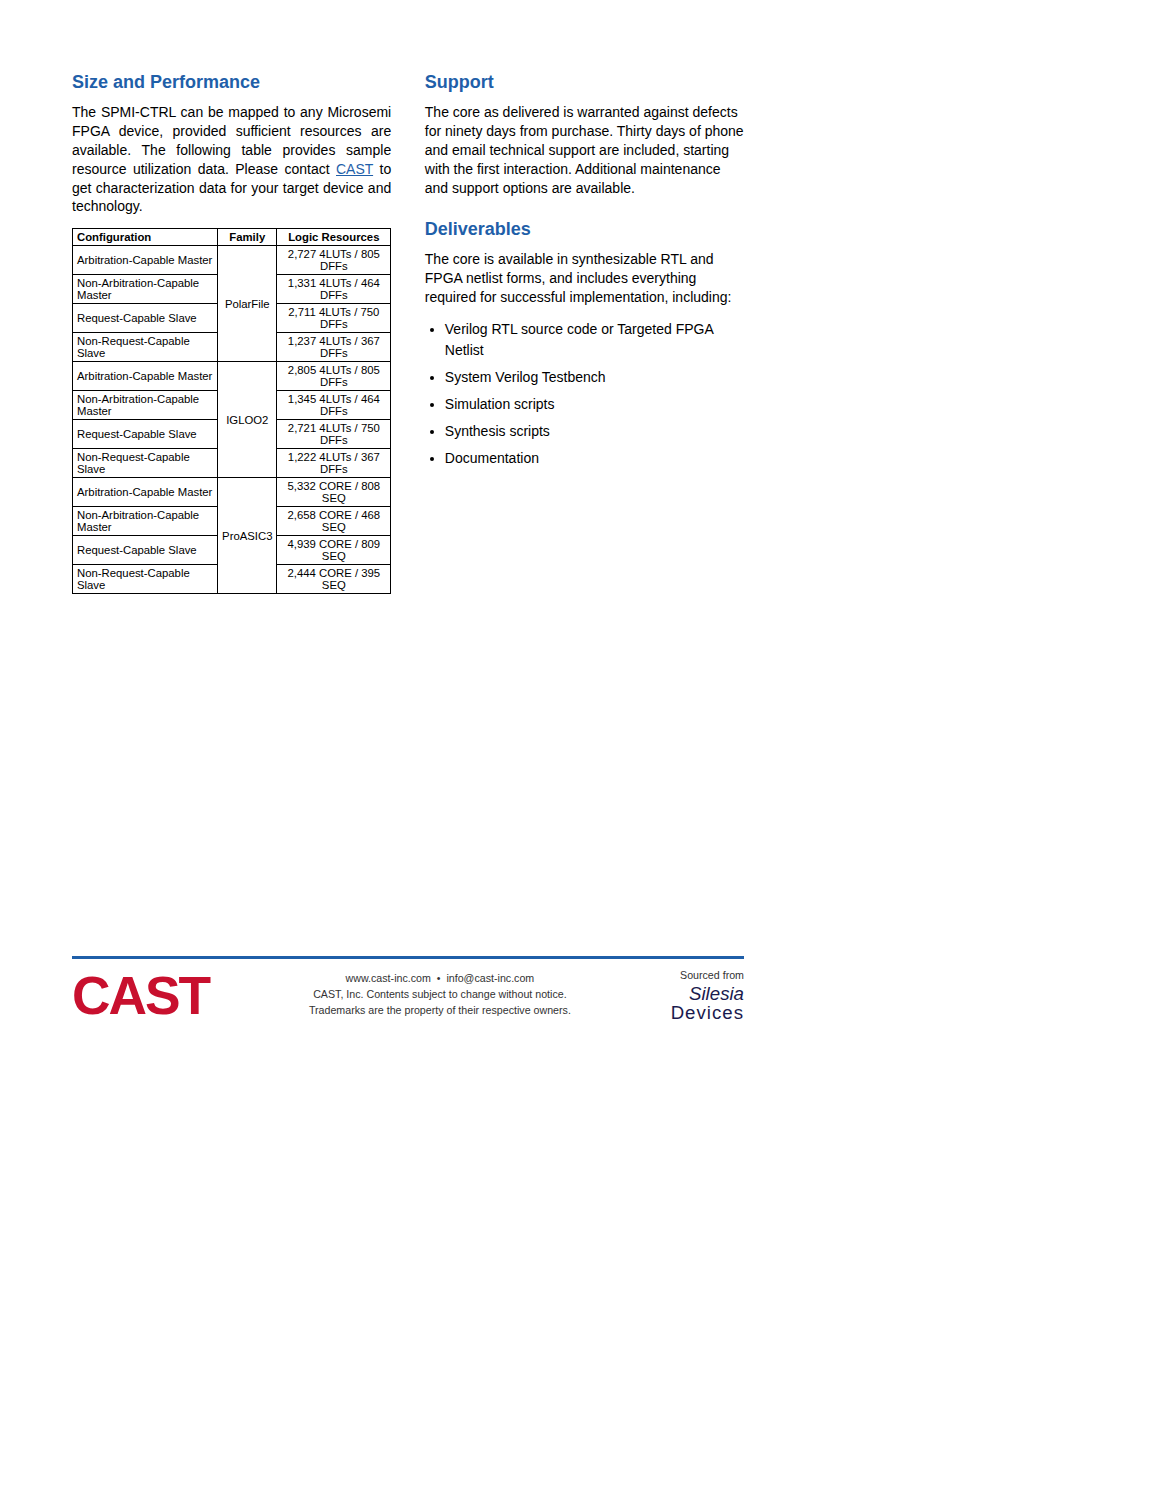Size and Performance
The SPMI-CTRL can be mapped to any Microsemi FPGA device, provided sufficient resources are available. The following table provides sample resource utilization data. Please contact CAST to get characterization data for your target device and technology.
| Configuration | Family | Logic Resources |
| --- | --- | --- |
| Arbitration-Capable Master | PolarFile | 2,727 4LUTs / 805 DFFs |
| Non-Arbitration-Capable Master | 1,331 4LUTs / 464 DFFs |
| Request-Capable Slave | 2,711 4LUTs / 750 DFFs |
| Non-Request-Capable Slave | 1,237 4LUTs / 367 DFFs |
| Arbitration-Capable Master | IGLOO2 | 2,805 4LUTs / 805 DFFs |
| Non-Arbitration-Capable Master | 1,345 4LUTs / 464 DFFs |
| Request-Capable Slave | 2,721 4LUTs / 750 DFFs |
| Non-Request-Capable Slave | 1,222 4LUTs / 367 DFFs |
| Arbitration-Capable Master | ProASIC3 | 5,332 CORE / 808 SEQ |
| Non-Arbitration-Capable Master | 2,658 CORE / 468 SEQ |
| Request-Capable Slave | 4,939 CORE / 809 SEQ |
| Non-Request-Capable Slave | 2,444 CORE / 395 SEQ |
Support
The core as delivered is warranted against defects for ninety days from purchase. Thirty days of phone and email technical support are included, starting with the first interaction. Additional maintenance and support options are available.
Deliverables
The core is available in synthesizable RTL and FPGA netlist forms, and includes everything required for successful implementation, including:
Verilog RTL source code or Targeted FPGA Netlist
System Verilog Testbench
Simulation scripts
Synthesis scripts
Documentation
CAST
www.cast-inc.com • info@cast-inc.com
CAST, Inc. Contents subject to change without notice.
Trademarks are the property of their respective owners.
Sourced from
Silesia
Devices